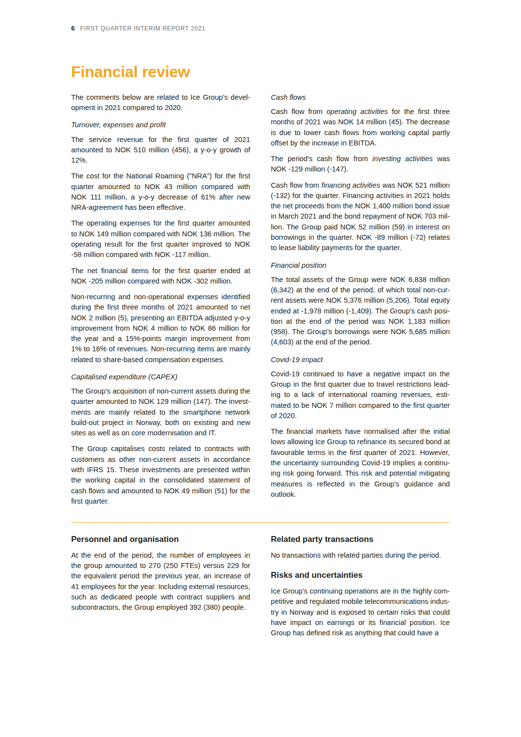6 FIRST QUARTER INTERIM REPORT 2021
Financial review
The comments below are related to Ice Group's development in 2021 compared to 2020.
Turnover, expenses and profit
The service revenue for the first quarter of 2021 amounted to NOK 510 million (456), a y-o-y growth of 12%.
The cost for the National Roaming ("NRA") for the first quarter amounted to NOK 43 million compared with NOK 111 million, a y-o-y decrease of 61% after new NRA-agreement has been effective.
The operating expenses for the first quarter amounted to NOK 149 million compared with NOK 136 million. The operating result for the first quarter improved to NOK -58 million compared with NOK -117 million.
The net financial items for the first quarter ended at NOK -205 million compared with NOK -302 million.
Non-recurring and non-operational expenses identified during the first three months of 2021 amounted to net NOK 2 million (5), presenting an EBITDA adjusted y-o-y improvement from NOK 4 million to NOK 86 million for the year and a 15%-points margin improvement from 1% to 16% of revenues. Non-recurring items are mainly related to share-based compensation expenses.
Capitalised expenditure (CAPEX)
The Group's acquisition of non-current assets during the quarter amounted to NOK 129 million (147). The investments are mainly related to the smartphone network build-out project in Norway, both on existing and new sites as well as on core modernisation and IT.
The Group capitalises costs related to contracts with customers as other non-current assets in accordance with IFRS 15. These investments are presented within the working capital in the consolidated statement of cash flows and amounted to NOK 49 million (51) for the first quarter.
Cash flows
Cash flow from operating activities for the first three months of 2021 was NOK 14 million (45). The decrease is due to lower cash flows from working capital partly offset by the increase in EBITDA.
The period's cash flow from investing activities was NOK -129 million (-147).
Cash flow from financing activities was NOK 521 million (-132) for the quarter. Financing activities in 2021 holds the net proceeds from the NOK 1,400 million bond issue in March 2021 and the bond repayment of NOK 703 million. The Group paid NOK 52 million (59) in interest on borrowings in the quarter. NOK -89 million (-72) relates to lease liability payments for the quarter.
Financial position
The total assets of the Group were NOK 6,838 million (6,342) at the end of the period, of which total non-current assets were NOK 5,376 million (5,206). Total equity ended at -1,978 million (-1,409). The Group's cash position at the end of the period was NOK 1,183 million (958). The Group's borrowings were NOK 5,685 million (4,603) at the end of the period.
Covid-19 impact
Covid-19 continued to have a negative impact on the Group in the first quarter due to travel restrictions leading to a lack of international roaming revenues, estimated to be NOK 7 million compared to the first quarter of 2020.
The financial markets have normalised after the initial lows allowing Ice Group to refinance its secured bond at favourable terms in the first quarter of 2021. However, the uncertainty surrounding Covid-19 implies a continuing risk going forward. This risk and potential mitigating measures is reflected in the Group's guidance and outlook.
Personnel and organisation
At the end of the period, the number of employees in the group amounted to 270 (250 FTEs) versus 229 for the equivalent period the previous year, an increase of 41 employees for the year. Including external resources, such as dedicated people with contract suppliers and subcontractors, the Group employed 392 (380) people.
Related party transactions
No transactions with related parties during the period.
Risks and uncertainties
Ice Group's continuing operations are in the highly competitive and regulated mobile telecommunications industry in Norway and is exposed to certain risks that could have impact on earnings or its financial position. Ice Group has defined risk as anything that could have a